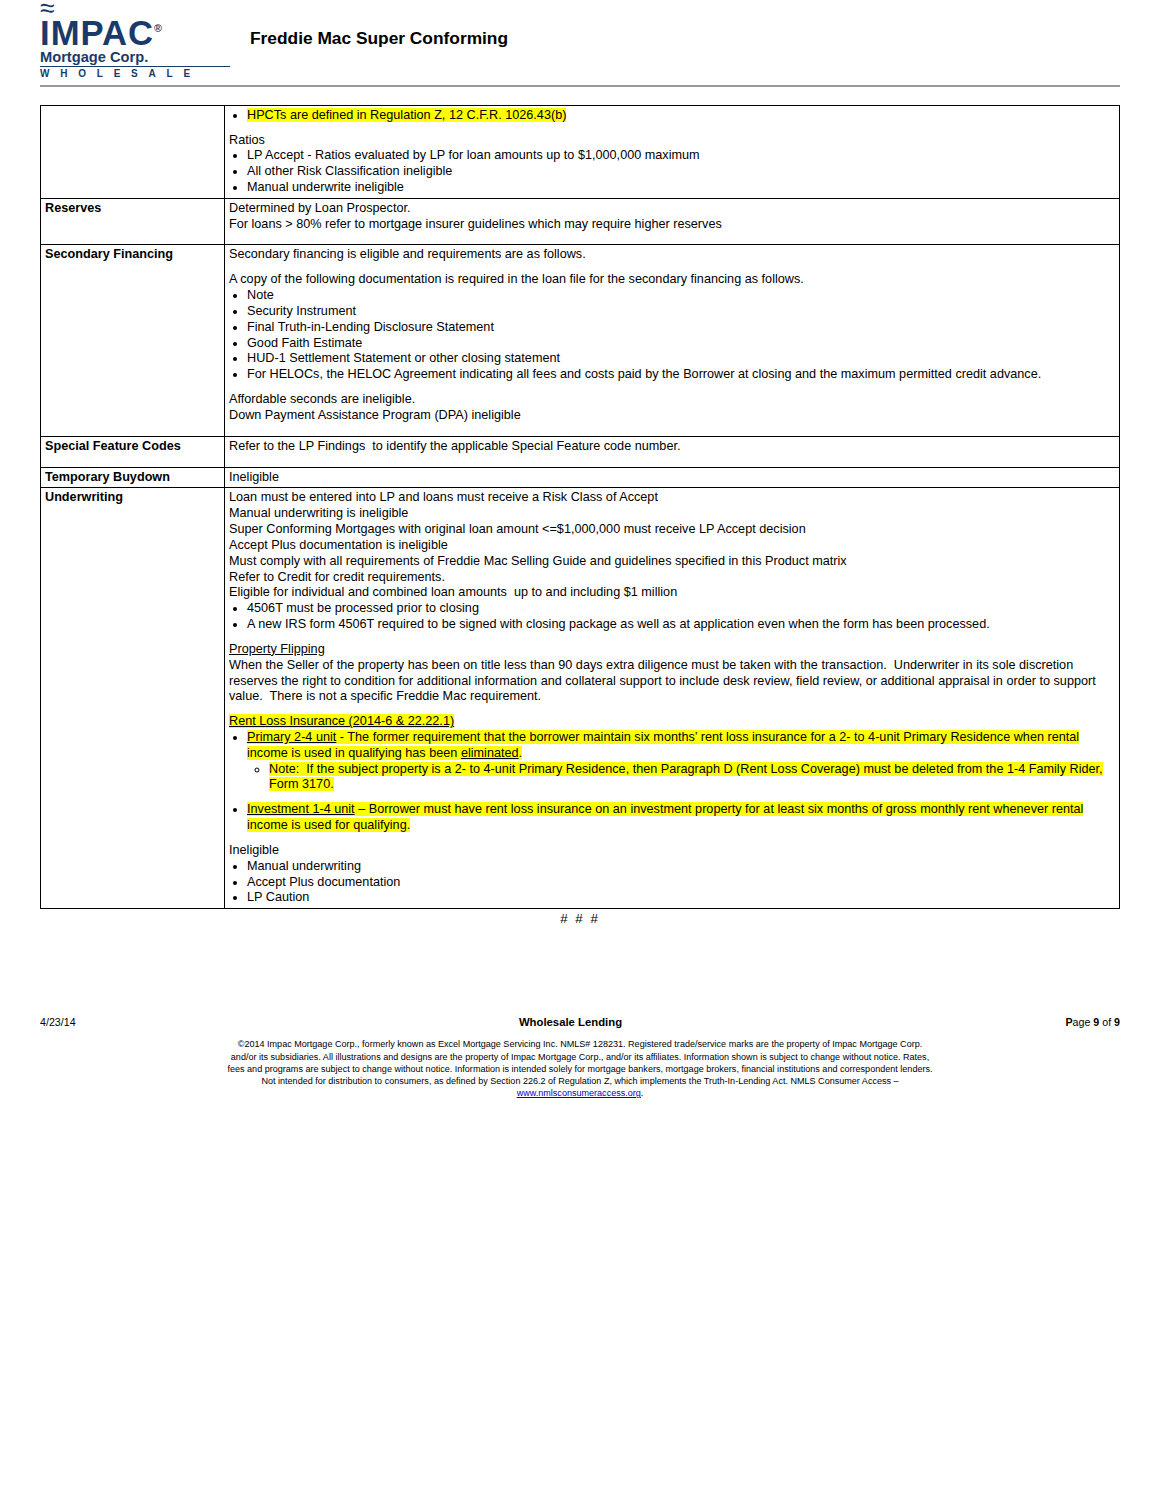≈
IMPAC®
Mortgage Corp.
W H O L E S A L E
Freddie Mac Super Conforming
| | HPCTs are defined in Regulation Z, 12 C.F.R. 1026.43(b) Ratios LP Accept - Ratios evaluated by LP for loan amounts up to $1,000,000 maximum All other Risk Classification ineligible Manual underwrite ineligible |
| Reserves | Determined by Loan Prospector. For loans > 80% refer to mortgage insurer guidelines which may require higher reserves |
| Secondary Financing | Secondary financing is eligible and requirements are as follows. A copy of the following documentation is required in the loan file for the secondary financing as follows. Note Security Instrument Final Truth-in-Lending Disclosure Statement Good Faith Estimate HUD-1 Settlement Statement or other closing statement For HELOCs, the HELOC Agreement indicating all fees and costs paid by the Borrower at closing and the maximum permitted credit advance. Affordable seconds are ineligible. Down Payment Assistance Program (DPA) ineligible |
| Special Feature Codes | Refer to the LP Findings to identify the applicable Special Feature code number. |
| Temporary Buydown | Ineligible |
| Underwriting | Loan must be entered into LP and loans must receive a Risk Class of Accept Manual underwriting is ineligible Super Conforming Mortgages with original loan amount <=$1,000,000 must receive LP Accept decision Accept Plus documentation is ineligible Must comply with all requirements of Freddie Mac Selling Guide and guidelines specified in this Product matrix Refer to Credit for credit requirements. Eligible for individual and combined loan amounts up to and including $1 million 4506T must be processed prior to closing A new IRS form 4506T required to be signed with closing package as well as at application even when the form has been processed. Property Flipping When the Seller of the property has been on title less than 90 days extra diligence must be taken with the transaction. Underwriter in its sole discretion reserves the right to condition for additional information and collateral support to include desk review, field review, or additional appraisal in order to support value. There is not a specific Freddie Mac requirement. Rent Loss Insurance (2014-6 & 22.22.1) Primary 2-4 unit - The former requirement that the borrower maintain six months’ rent loss insurance for a 2- to 4-unit Primary Residence when rental income is used in qualifying has been eliminated . Note: If the subject property is a 2- to 4-unit Primary Residence, then Paragraph D (Rent Loss Coverage) must be deleted from the 1-4 Family Rider, Form 3170. Investment 1-4 unit – Borrower must have rent loss insurance on an investment property for at least six months of gross monthly rent whenever rental income is used for qualifying. Ineligible Manual underwriting Accept Plus documentation LP Caution |
# # #
4/23/14
Wholesale Lending
Page 9 of 9
©2014 Impac Mortgage Corp., formerly known as Excel Mortgage Servicing Inc. NMLS# 128231. Registered trade/service marks are the property of Impac Mortgage Corp.
and/or its subsidiaries. All illustrations and designs are the property of Impac Mortgage Corp., and/or its affiliates. Information shown is subject to change without notice. Rates,
fees and programs are subject to change without notice. Information is intended solely for mortgage bankers, mortgage brokers, financial institutions and correspondent lenders.
Not intended for distribution to consumers, as defined by Section 226.2 of Regulation Z, which implements the Truth-In-Lending Act. NMLS Consumer Access –
www.nmlsconsumeraccess.org.